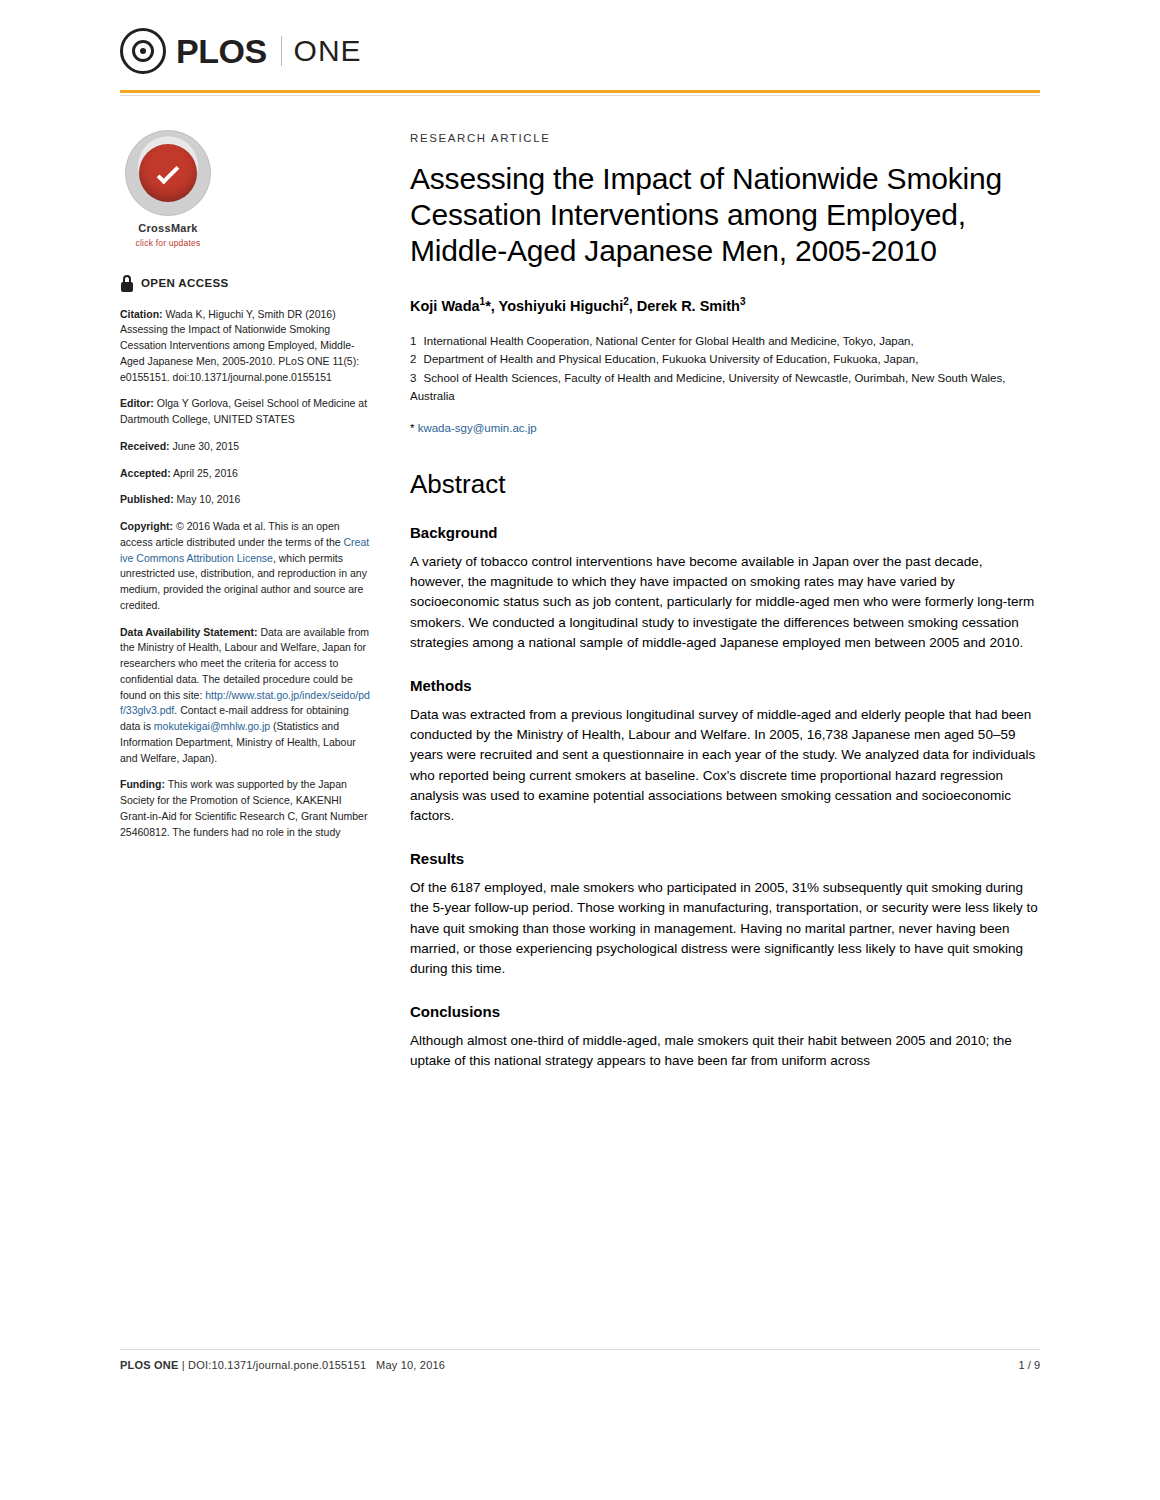PLOS
ONE
CrossMark
click for updates
OPEN ACCESS
Citation: Wada K, Higuchi Y, Smith DR (2016) Assessing the Impact of Nationwide Smoking Cessation Interventions among Employed, Middle-Aged Japanese Men, 2005-2010. PLoS ONE 11(5): e0155151. doi:10.1371/journal.pone.0155151
Editor: Olga Y Gorlova, Geisel School of Medicine at Dartmouth College, UNITED STATES
Received: June 30, 2015
Accepted: April 25, 2016
Published: May 10, 2016
Copyright: © 2016 Wada et al. This is an open access article distributed under the terms of the Creative Commons Attribution License, which permits unrestricted use, distribution, and reproduction in any medium, provided the original author and source are credited.
Data Availability Statement: Data are available from the Ministry of Health, Labour and Welfare, Japan for researchers who meet the criteria for access to confidential data. The detailed procedure could be found on this site: http://www.stat.go.jp/index/seido/pdf/33glv3.pdf. Contact e-mail address for obtaining data is mokutekigai@mhlw.go.jp (Statistics and Information Department, Ministry of Health, Labour and Welfare, Japan).
Funding: This work was supported by the Japan Society for the Promotion of Science, KAKENHI Grant-in-Aid for Scientific Research C, Grant Number 25460812. The funders had no role in the study
RESEARCH ARTICLE
Assessing the Impact of Nationwide Smoking Cessation Interventions among Employed, Middle-Aged Japanese Men, 2005-2010
Koji Wada1*, Yoshiyuki Higuchi2, Derek R. Smith3
1 International Health Cooperation, National Center for Global Health and Medicine, Tokyo, Japan,
2 Department of Health and Physical Education, Fukuoka University of Education, Fukuoka, Japan,
3 School of Health Sciences, Faculty of Health and Medicine, University of Newcastle, Ourimbah, New South Wales, Australia
* kwada-sgy@umin.ac.jp
Abstract
Background
A variety of tobacco control interventions have become available in Japan over the past decade, however, the magnitude to which they have impacted on smoking rates may have varied by socioeconomic status such as job content, particularly for middle-aged men who were formerly long-term smokers. We conducted a longitudinal study to investigate the differences between smoking cessation strategies among a national sample of middle-aged Japanese employed men between 2005 and 2010.
Methods
Data was extracted from a previous longitudinal survey of middle-aged and elderly people that had been conducted by the Ministry of Health, Labour and Welfare. In 2005, 16,738 Japanese men aged 50–59 years were recruited and sent a questionnaire in each year of the study. We analyzed data for individuals who reported being current smokers at baseline. Cox's discrete time proportional hazard regression analysis was used to examine potential associations between smoking cessation and socioeconomic factors.
Results
Of the 6187 employed, male smokers who participated in 2005, 31% subsequently quit smoking during the 5-year follow-up period. Those working in manufacturing, transportation, or security were less likely to have quit smoking than those working in management. Having no marital partner, never having been married, or those experiencing psychological distress were significantly less likely to have quit smoking during this time.
Conclusions
Although almost one-third of middle-aged, male smokers quit their habit between 2005 and 2010; the uptake of this national strategy appears to have been far from uniform across
PLOS ONE | DOI:10.1371/journal.pone.0155151 May 10, 2016
1 / 9